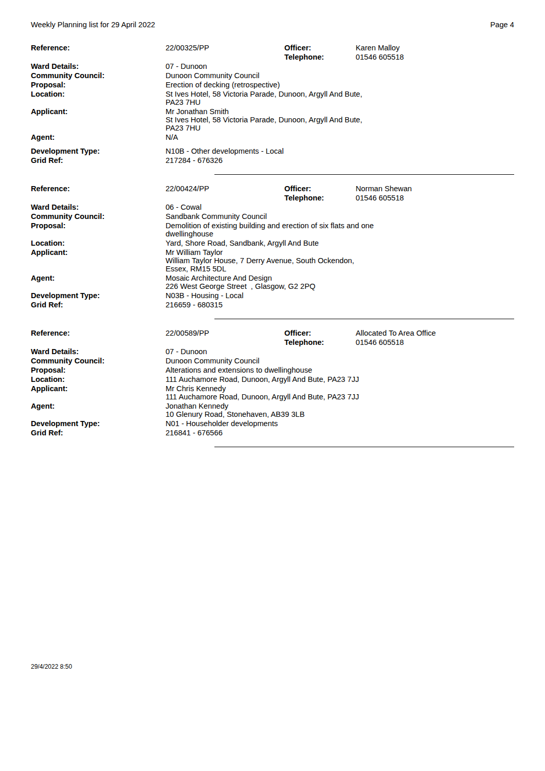Weekly Planning list for 29 April 2022
Page 4
| Reference: | 22/00325/PP | Officer: | Karen Malloy |
| | | Telephone: | 01546 605518 |
| Ward Details: | 07 - Dunoon |
| Community Council: | Dunoon Community Council |
| Proposal: | Erection of decking (retrospective) |
| Location: | St Ives Hotel, 58 Victoria Parade, Dunoon, Argyll And Bute, PA23 7HU |
| Applicant: | Mr Jonathan Smith St Ives Hotel, 58 Victoria Parade, Dunoon, Argyll And Bute, PA23 7HU |
| Agent: | N/A |
| Development Type: | N10B - Other developments - Local |
| Grid Ref: | 217284 - 676326 |
| Reference: | 22/00424/PP | Officer: | Norman Shewan |
| | | Telephone: | 01546 605518 |
| Ward Details: | 06 - Cowal |
| Community Council: | Sandbank Community Council |
| Proposal: | Demolition of existing building and erection of six flats and one dwellinghouse |
| Location: | Yard, Shore Road, Sandbank, Argyll And Bute |
| Applicant: | Mr William Taylor William Taylor House, 7 Derry Avenue, South Ockendon, Essex, RM15 5DL |
| Agent: | Mosaic Architecture And Design 226 West George Street , Glasgow, G2 2PQ |
| Development Type: | N03B - Housing - Local |
| Grid Ref: | 216659 - 680315 |
| Reference: | 22/00589/PP | Officer: | Allocated To Area Office |
| | | Telephone: | 01546 605518 |
| Ward Details: | 07 - Dunoon |
| Community Council: | Dunoon Community Council |
| Proposal: | Alterations and extensions to dwellinghouse |
| Location: | 111 Auchamore Road, Dunoon, Argyll And Bute, PA23 7JJ |
| Applicant: | Mr Chris Kennedy 111 Auchamore Road, Dunoon, Argyll And Bute, PA23 7JJ |
| Agent: | Jonathan Kennedy 10 Glenury Road, Stonehaven, AB39 3LB |
| Development Type: | N01 - Householder developments |
| Grid Ref: | 216841 - 676566 |
29/4/2022 8:50